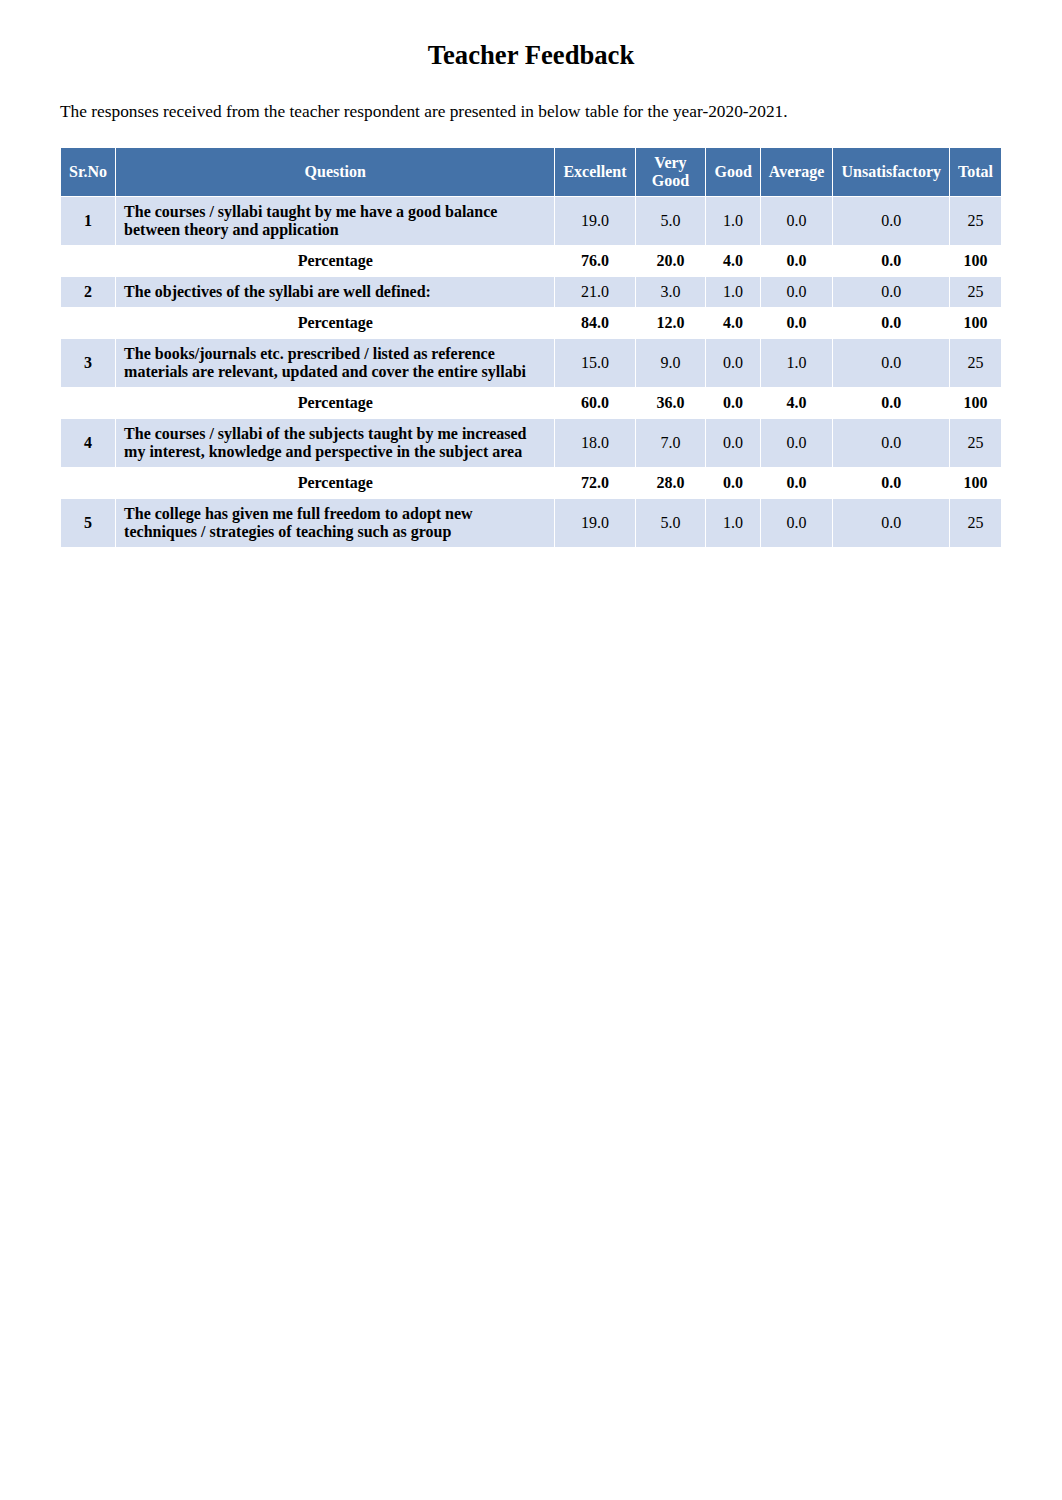Teacher Feedback
The responses received from the teacher respondent are presented in below table for the year-2020-2021.
| Sr.No | Question | Excellent | Very Good | Good | Average | Unsatisfactory | Total |
| --- | --- | --- | --- | --- | --- | --- | --- |
| 1 | The courses / syllabi taught by me have a good balance between theory and application | 19.0 | 5.0 | 1.0 | 0.0 | 0.0 | 25 |
| | Percentage | 76.0 | 20.0 | 4.0 | 0.0 | 0.0 | 100 |
| 2 | The objectives of the syllabi are well defined: | 21.0 | 3.0 | 1.0 | 0.0 | 0.0 | 25 |
| | Percentage | 84.0 | 12.0 | 4.0 | 0.0 | 0.0 | 100 |
| 3 | The books/journals etc. prescribed / listed as reference materials are relevant, updated and cover the entire syllabi | 15.0 | 9.0 | 0.0 | 1.0 | 0.0 | 25 |
| | Percentage | 60.0 | 36.0 | 0.0 | 4.0 | 0.0 | 100 |
| 4 | The courses / syllabi of the subjects taught by me increased my interest, knowledge and perspective in the subject area | 18.0 | 7.0 | 0.0 | 0.0 | 0.0 | 25 |
| | Percentage | 72.0 | 28.0 | 0.0 | 0.0 | 0.0 | 100 |
| 5 | The college has given me full freedom to adopt new techniques / strategies of teaching such as group | 19.0 | 5.0 | 1.0 | 0.0 | 0.0 | 25 |